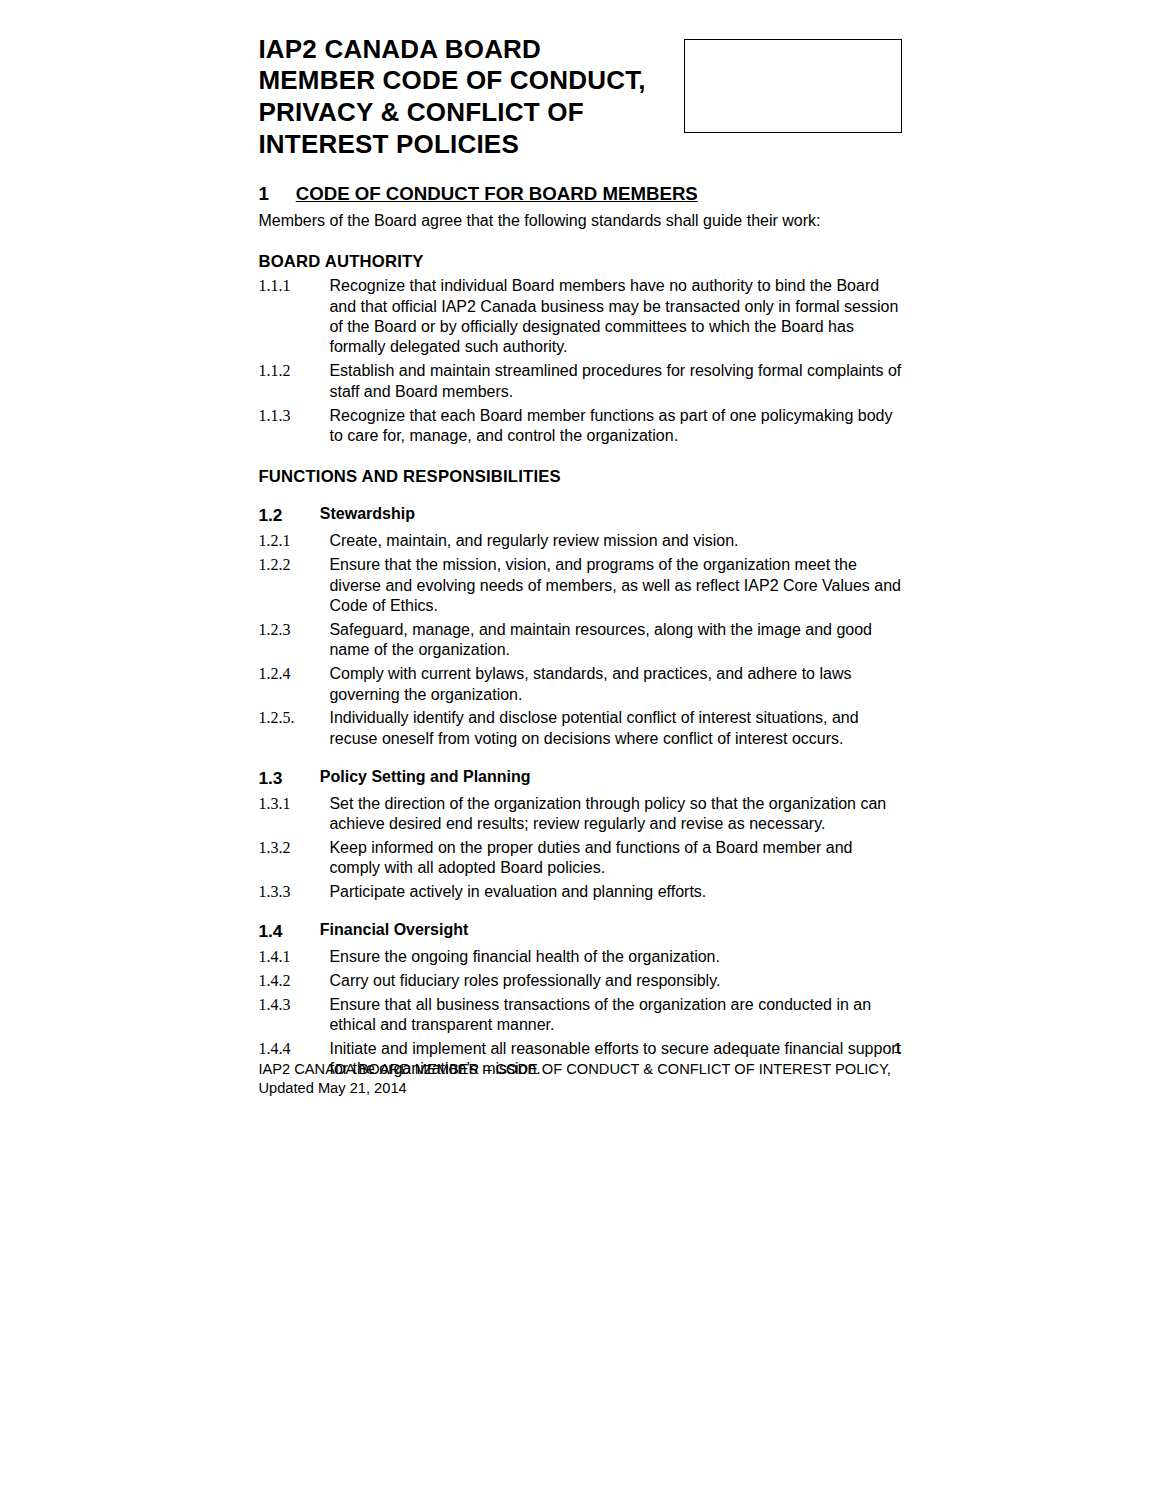IAP2 CANADA BOARD MEMBER CODE OF CONDUCT, PRIVACY & CONFLICT OF INTEREST POLICIES
1 CODE OF CONDUCT FOR BOARD MEMBERS
Members of the Board agree that the following standards shall guide their work:
BOARD AUTHORITY
1.1.1 Recognize that individual Board members have no authority to bind the Board and that official IAP2 Canada business may be transacted only in formal session of the Board or by officially designated committees to which the Board has formally delegated such authority.
1.1.2 Establish and maintain streamlined procedures for resolving formal complaints of staff and Board members.
1.1.3 Recognize that each Board member functions as part of one policymaking body to care for, manage, and control the organization.
FUNCTIONS AND RESPONSIBILITIES
1.2 Stewardship
1.2.1 Create, maintain, and regularly review mission and vision.
1.2.2 Ensure that the mission, vision, and programs of the organization meet the diverse and evolving needs of members, as well as reflect IAP2 Core Values and Code of Ethics.
1.2.3 Safeguard, manage, and maintain resources, along with the image and good name of the organization.
1.2.4 Comply with current bylaws, standards, and practices, and adhere to laws governing the organization.
1.2.5. Individually identify and disclose potential conflict of interest situations, and recuse oneself from voting on decisions where conflict of interest occurs.
1.3 Policy Setting and Planning
1.3.1 Set the direction of the organization through policy so that the organization can achieve desired end results; review regularly and revise as necessary.
1.3.2 Keep informed on the proper duties and functions of a Board member and comply with all adopted Board policies.
1.3.3 Participate actively in evaluation and planning efforts.
1.4 Financial Oversight
1.4.1 Ensure the ongoing financial health of the organization.
1.4.2 Carry out fiduciary roles professionally and responsibly.
1.4.3 Ensure that all business transactions of the organization are conducted in an ethical and transparent manner.
1.4.4 Initiate and implement all reasonable efforts to secure adequate financial support for the organization’s mission.
1
IAP2 CANADA BOARD MEMBER – CODE OF CONDUCT & CONFLICT OF INTEREST POLICY, Updated May 21, 2014